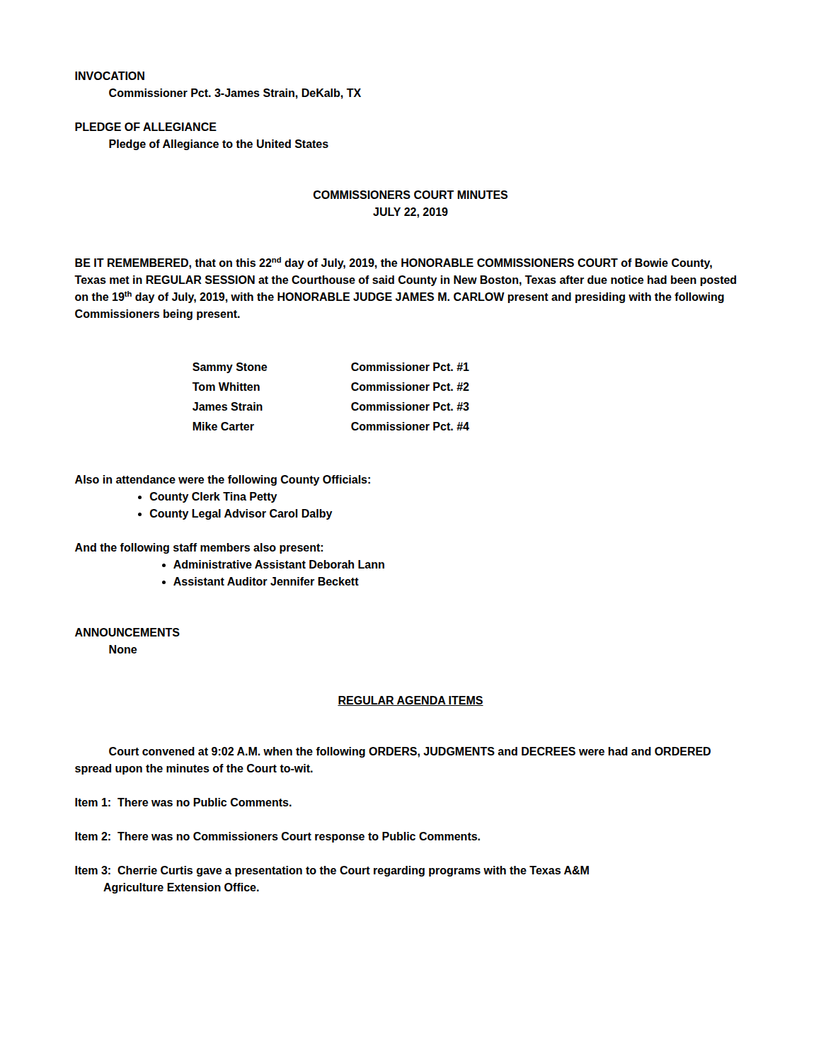INVOCATION
Commissioner Pct. 3-James Strain, DeKalb, TX
PLEDGE OF ALLEGIANCE
Pledge of Allegiance to the United States
COMMISSIONERS COURT MINUTES
JULY 22, 2019
BE IT REMEMBERED, that on this 22nd day of July, 2019, the HONORABLE COMMISSIONERS COURT of Bowie County, Texas met in REGULAR SESSION at the Courthouse of said County in New Boston, Texas after due notice had been posted on the 19th day of July, 2019, with the HONORABLE JUDGE JAMES M. CARLOW present and presiding with the following Commissioners being present.
| Sammy Stone | Commissioner Pct. #1 |
| Tom Whitten | Commissioner Pct. #2 |
| James Strain | Commissioner Pct. #3 |
| Mike Carter | Commissioner Pct. #4 |
Also in attendance were the following County Officials:
County Clerk Tina Petty
County Legal Advisor Carol Dalby
And the following staff members also present:
Administrative Assistant Deborah Lann
Assistant Auditor Jennifer Beckett
ANNOUNCEMENTS
None
REGULAR AGENDA ITEMS
Court convened at 9:02 A.M. when the following ORDERS, JUDGMENTS and DECREES were had and ORDERED spread upon the minutes of the Court to-wit.
Item 1: There was no Public Comments.
Item 2: There was no Commissioners Court response to Public Comments.
Item 3: Cherrie Curtis gave a presentation to the Court regarding programs with the Texas A&M
Agriculture Extension Office.